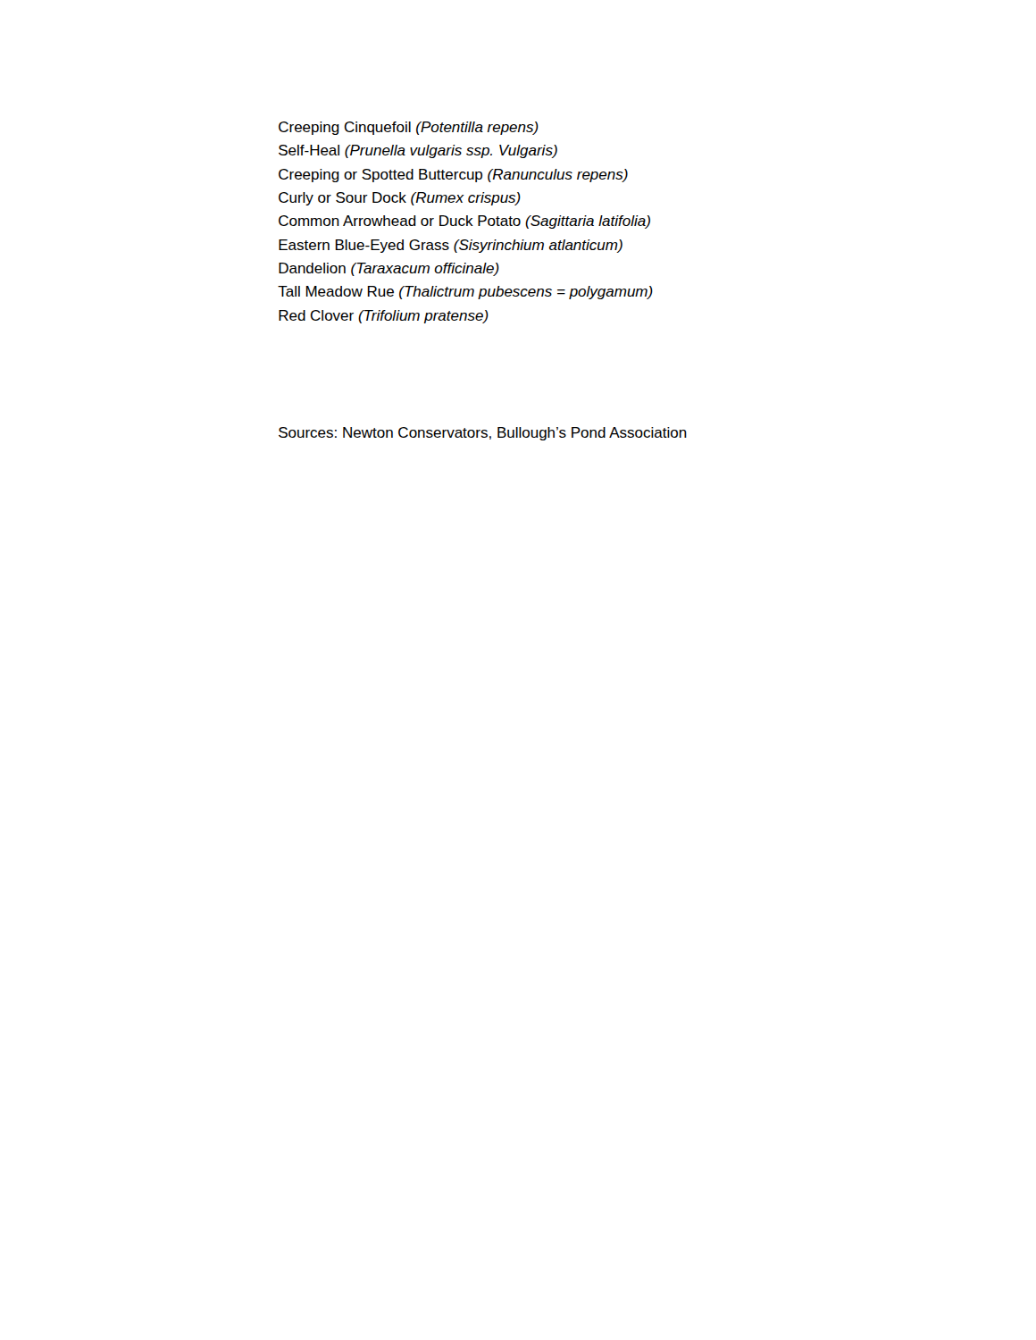Creeping Cinquefoil (Potentilla repens)
Self-Heal (Prunella vulgaris ssp. Vulgaris)
Creeping or Spotted Buttercup (Ranunculus repens)
Curly or Sour Dock (Rumex crispus)
Common Arrowhead or Duck Potato (Sagittaria latifolia)
Eastern Blue-Eyed Grass (Sisyrinchium atlanticum)
Dandelion (Taraxacum officinale)
Tall Meadow Rue (Thalictrum pubescens = polygamum)
Red Clover (Trifolium pratense)
Sources: Newton Conservators, Bullough’s Pond Association